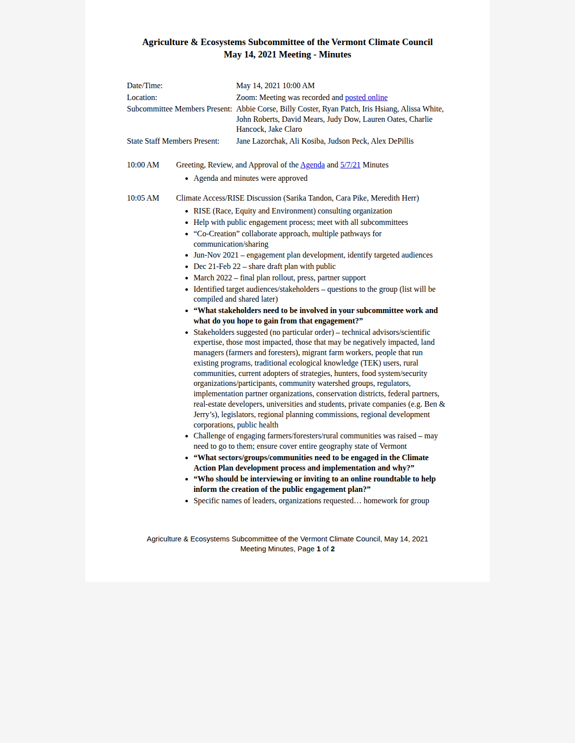Agriculture & Ecosystems Subcommittee of the Vermont Climate Council
May 14, 2021 Meeting - Minutes
| Date/Time: | May 14, 2021 10:00 AM |
| Location: | Zoom: Meeting was recorded and posted online |
| Subcommittee Members Present: | Abbie Corse, Billy Coster, Ryan Patch, Iris Hsiang, Alissa White, John Roberts, David Mears, Judy Dow, Lauren Oates, Charlie Hancock, Jake Claro |
| State Staff Members Present: | Jane Lazorchak, Ali Kosiba, Judson Peck, Alex DePillis |
| 10:00 AM | Greeting, Review, and Approval of the Agenda and 5/7/21 Minutes Agenda and minutes were approved |
| 10:05 AM | Climate Access/RISE Discussion (Sarika Tandon, Cara Pike, Meredith Herr) RISE (Race, Equity and Environment) consulting organization Help with public engagement process; meet with all subcommittees “Co-Creation” collaborate approach, multiple pathways for communication/sharing Jun-Nov 2021 – engagement plan development, identify targeted audiences Dec 21-Feb 22 – share draft plan with public March 2022 – final plan rollout, press, partner support Identified target audiences/stakeholders – questions to the group (list will be compiled and shared later) “What stakeholders need to be involved in your subcommittee work and what do you hope to gain from that engagement?” Stakeholders suggested (no particular order) – technical advisors/scientific expertise, those most impacted, those that may be negatively impacted, land managers (farmers and foresters), migrant farm workers, people that run existing programs, traditional ecological knowledge (TEK) users, rural communities, current adopters of strategies, hunters, food system/security organizations/participants, community watershed groups, regulators, implementation partner organizations, conservation districts, federal partners, real-estate developers, universities and students, private companies (e.g. Ben & Jerry’s), legislators, regional planning commissions, regional development corporations, public health Challenge of engaging farmers/foresters/rural communities was raised – may need to go to them; ensure cover entire geography state of Vermont “What sectors/groups/communities need to be engaged in the Climate Action Plan development process and implementation and why?” “Who should be interviewing or inviting to an online roundtable to help inform the creation of the public engagement plan?” Specific names of leaders, organizations requested… homework for group |
Agriculture & Ecosystems Subcommittee of the Vermont Climate Council, May 14, 2021
Meeting Minutes, Page 1 of 2